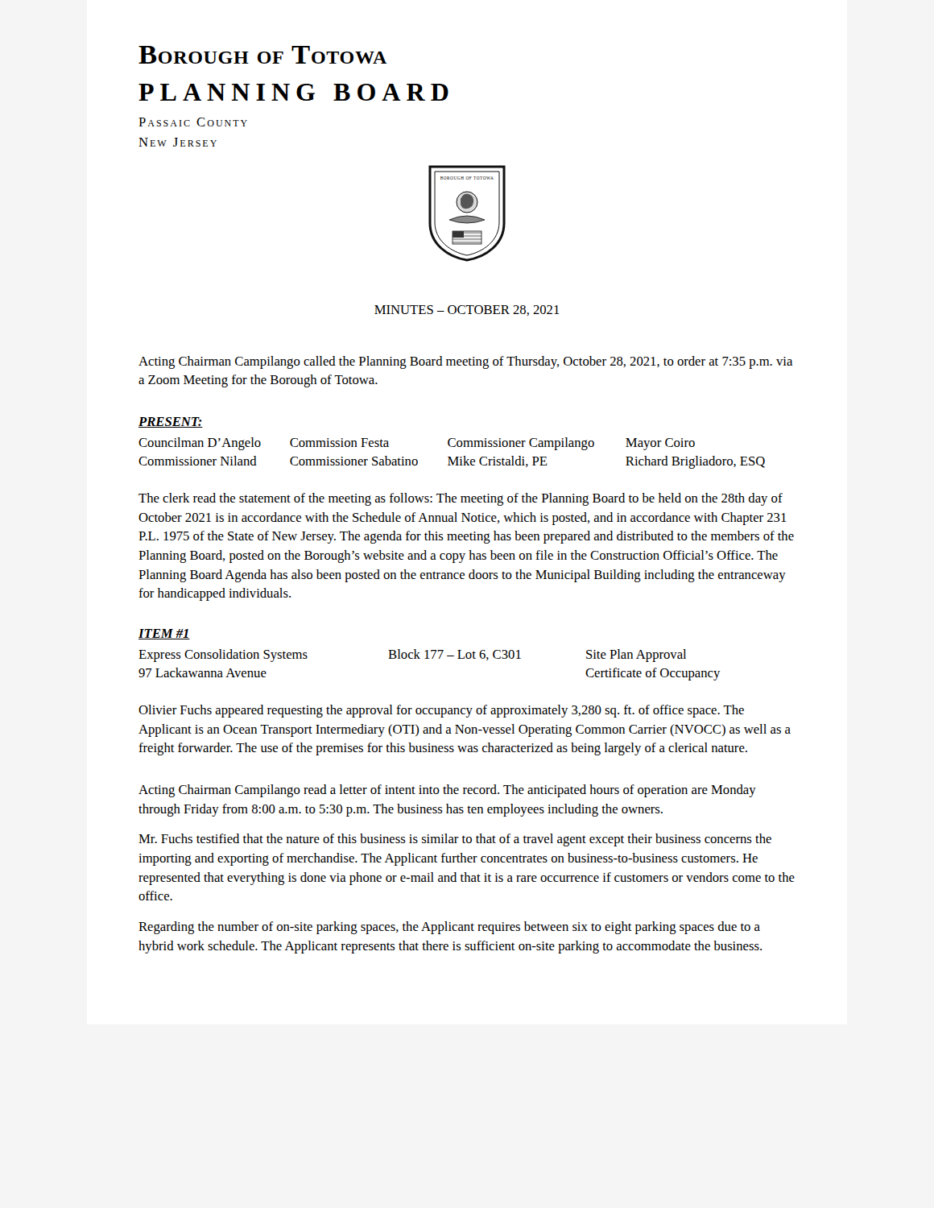Borough of Totowa
Planning Board
Passaic County
New Jersey
BOROUGH OF TOTOWA
MINUTES – OCTOBER 28, 2021
Acting Chairman Campilango called the Planning Board meeting of Thursday, October 28, 2021, to order at 7:35 p.m. via a Zoom Meeting for the Borough of Totowa.
PRESENT:
| Councilman D’Angelo | Commission Festa | Commissioner Campilango | Mayor Coiro |
| Commissioner Niland | Commissioner Sabatino | Mike Cristaldi, PE | Richard Brigliadoro, ESQ |
The clerk read the statement of the meeting as follows: The meeting of the Planning Board to be held on the 28th day of October 2021 is in accordance with the Schedule of Annual Notice, which is posted, and in accordance with Chapter 231 P.L. 1975 of the State of New Jersey. The agenda for this meeting has been prepared and distributed to the members of the Planning Board, posted on the Borough’s website and a copy has been on file in the Construction Official’s Office. The Planning Board Agenda has also been posted on the entrance doors to the Municipal Building including the entranceway for handicapped individuals.
ITEM #1
| Express Consolidation Systems | Block 177 – Lot 6, C301 | Site Plan Approval |
| 97 Lackawanna Avenue | | Certificate of Occupancy |
Olivier Fuchs appeared requesting the approval for occupancy of approximately 3,280 sq. ft. of office space. The Applicant is an Ocean Transport Intermediary (OTI) and a Non-vessel Operating Common Carrier (NVOCC) as well as a freight forwarder. The use of the premises for this business was characterized as being largely of a clerical nature.
Acting Chairman Campilango read a letter of intent into the record. The anticipated hours of operation are Monday through Friday from 8:00 a.m. to 5:30 p.m. The business has ten employees including the owners.
Mr. Fuchs testified that the nature of this business is similar to that of a travel agent except their business concerns the importing and exporting of merchandise. The Applicant further concentrates on business-to-business customers. He represented that everything is done via phone or e-mail and that it is a rare occurrence if customers or vendors come to the office.
Regarding the number of on-site parking spaces, the Applicant requires between six to eight parking spaces due to a hybrid work schedule. The Applicant represents that there is sufficient on-site parking to accommodate the business.